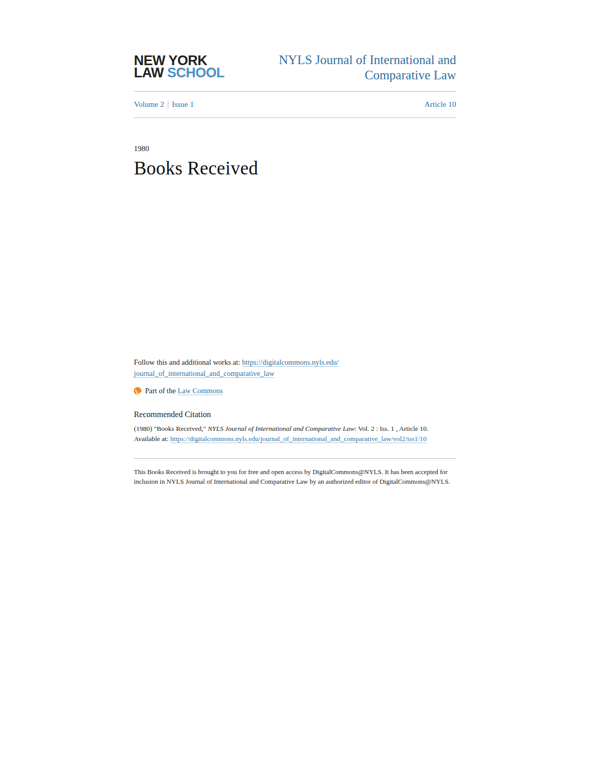NEW YORK LAW SCHOOL
NYLS Journal of International and
Comparative Law
Volume 2|Issue 1
Article 10
1980
Books Received
Follow this and additional works at: https://digitalcommons.nyls.edu/
journal_of_international_and_comparative_law
Part of the Law Commons
Recommended Citation
(1980) "Books Received," NYLS Journal of International and Comparative Law: Vol. 2 : Iss. 1 , Article 10.
Available at: https://digitalcommons.nyls.edu/journal_of_international_and_comparative_law/vol2/iss1/10
This Books Received is brought to you for free and open access by DigitalCommons@NYLS. It has been accepted for inclusion in NYLS Journal of International and Comparative Law by an authorized editor of DigitalCommons@NYLS.